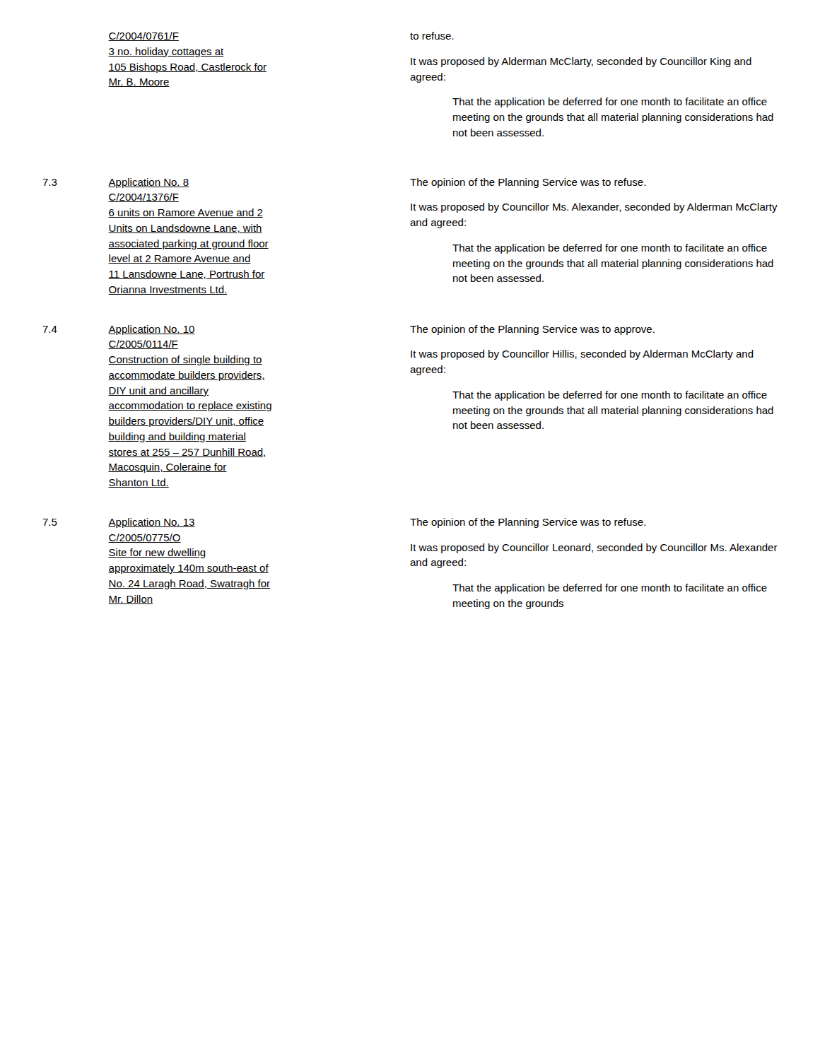| | C/2004/0761/F 3 no. holiday cottages at 105 Bishops Road, Castlerock for Mr. B. Moore | to refuse. It was proposed by Alderman McClarty, seconded by Councillor King and agreed: That the application be deferred for one month to facilitate an office meeting on the grounds that all material planning considerations had not been assessed. |
| 7.3 | Application No. 8 C/2004/1376/F 6 units on Ramore Avenue and 2 Units on Landsdowne Lane, with associated parking at ground floor level at 2 Ramore Avenue and 11 Lansdowne Lane, Portrush for Orianna Investments Ltd. | The opinion of the Planning Service was to refuse. It was proposed by Councillor Ms. Alexander, seconded by Alderman McClarty and agreed: That the application be deferred for one month to facilitate an office meeting on the grounds that all material planning considerations had not been assessed. |
| 7.4 | Application No. 10 C/2005/0114/F Construction of single building to accommodate builders providers, DIY unit and ancillary accommodation to replace existing builders providers/DIY unit, office building and building material stores at 255 – 257 Dunhill Road, Macosquin, Coleraine for Shanton Ltd. | The opinion of the Planning Service was to approve. It was proposed by Councillor Hillis, seconded by Alderman McClarty and agreed: That the application be deferred for one month to facilitate an office meeting on the grounds that all material planning considerations had not been assessed. |
| 7.5 | Application No. 13 C/2005/0775/O Site for new dwelling approximately 140m south-east of No. 24 Laragh Road, Swatragh for Mr. Dillon | The opinion of the Planning Service was to refuse. It was proposed by Councillor Leonard, seconded by Councillor Ms. Alexander and agreed: That the application be deferred for one month to facilitate an office meeting on the grounds |